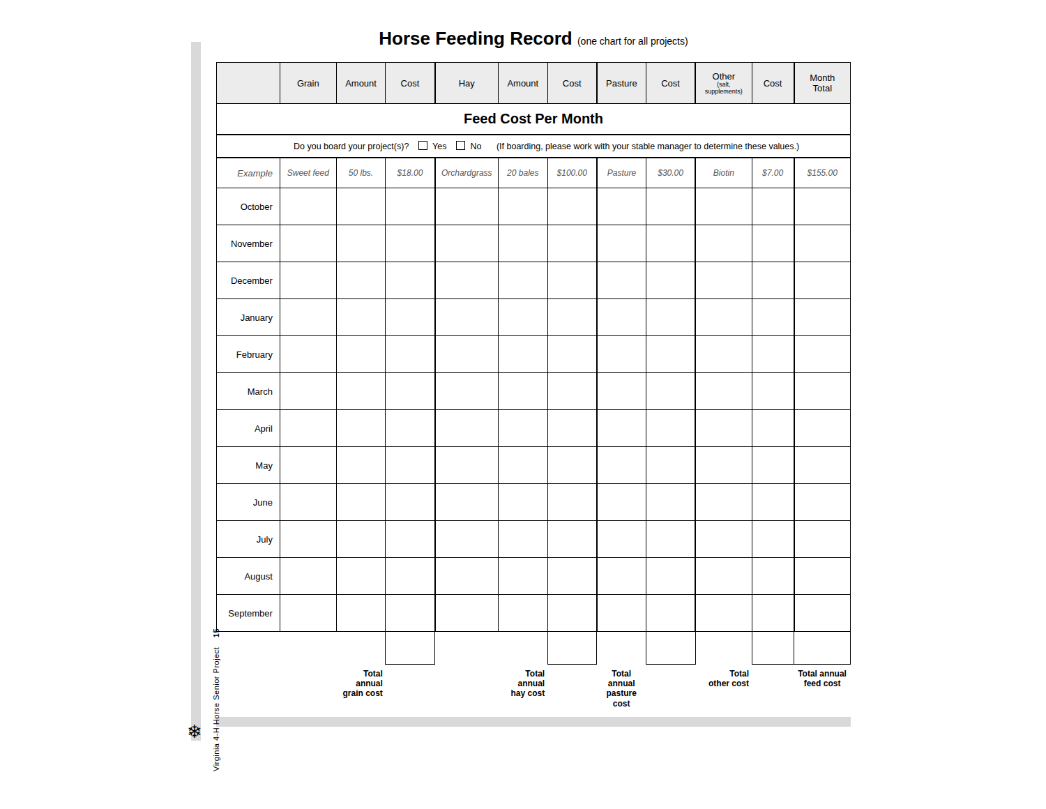Virginia 4-H Horse Senior Project 15
❄
Horse Feeding Record (one chart for all projects)
| Feed Cost Per Month |
| Do you board your project(s)? Yes No (If boarding, please work with your stable manager to determine these values.) |
| | Grain | Amount | Cost | Hay | Amount | Cost | Pasture | Cost | Other (salt, supplements) | Cost | Month Total |
| Example | Sweet feed | 50 lbs. | $18.00 | Orchardgrass | 20 bales | $100.00 | Pasture | $30.00 | Biotin | $7.00 | $155.00 |
| October | | | | | | | | | | | |
| November | | | | | | | | | | | |
| December | | | | | | | | | | | |
| January | | | | | | | | | | | |
| February | | | | | | | | | | | |
| March | | | | | | | | | | | |
| April | | | | | | | | | | | |
| May | | | | | | | | | | | |
| June | | | | | | | | | | | |
| July | | | | | | | | | | | |
| August | | | | | | | | | | | |
| September | | | | | | | | | | | |
| | | Total annual grain cost | | | Total annual hay cost | | Total annual pasture cost | | Total other cost | | Total annual feed cost |